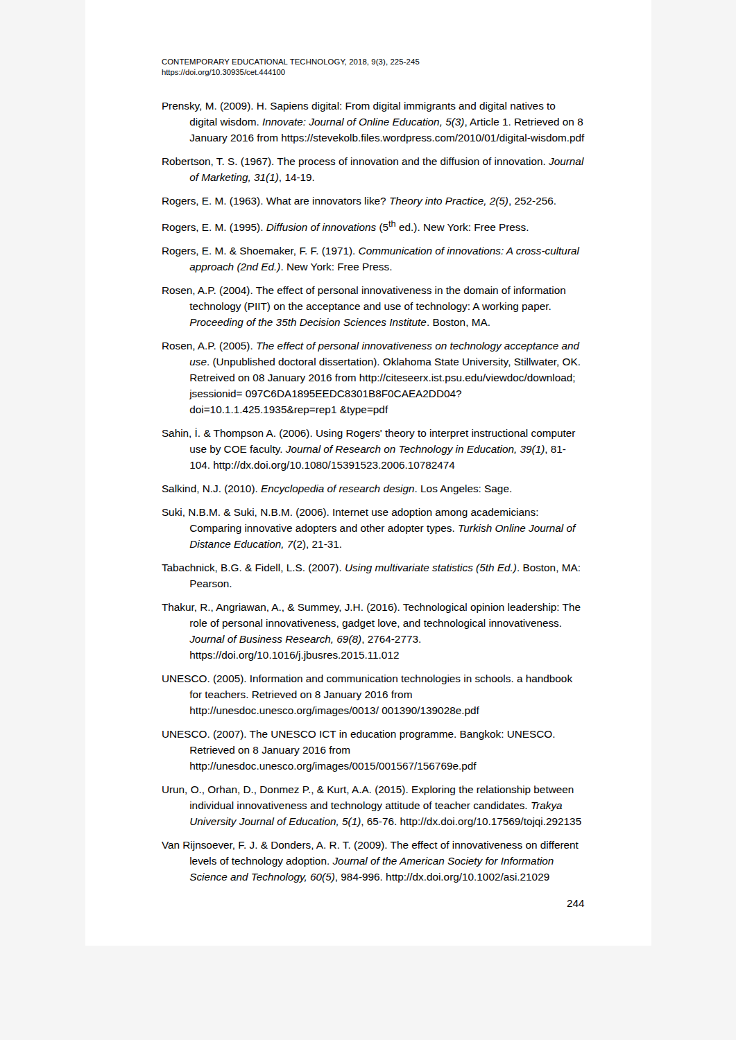CONTEMPORARY EDUCATIONAL TECHNOLOGY, 2018, 9(3), 225-245
https://doi.org/10.30935/cet.444100
Prensky, M. (2009). H. Sapiens digital: From digital immigrants and digital natives to digital wisdom. Innovate: Journal of Online Education, 5(3), Article 1. Retrieved on 8 January 2016 from https://stevekolb.files.wordpress.com/2010/01/digital-wisdom.pdf
Robertson, T. S. (1967). The process of innovation and the diffusion of innovation. Journal of Marketing, 31(1), 14-19.
Rogers, E. M. (1963). What are innovators like? Theory into Practice, 2(5), 252-256.
Rogers, E. M. (1995). Diffusion of innovations (5th ed.). New York: Free Press.
Rogers, E. M. & Shoemaker, F. F. (1971). Communication of innovations: A cross-cultural approach (2nd Ed.). New York: Free Press.
Rosen, A.P. (2004). The effect of personal innovativeness in the domain of information technology (PIIT) on the acceptance and use of technology: A working paper. Proceeding of the 35th Decision Sciences Institute. Boston, MA.
Rosen, A.P. (2005). The effect of personal innovativeness on technology acceptance and use. (Unpublished doctoral dissertation). Oklahoma State University, Stillwater, OK. Retreived on 08 January 2016 from http://citeseerx.ist.psu.edu/viewdoc/download; jsessionid= 097C6DA1895EEDC8301B8F0CAEA2DD04?doi=10.1.1.425.1935&rep=rep1 &type=pdf
Sahin, İ. & Thompson A. (2006). Using Rogers' theory to interpret instructional computer use by COE faculty. Journal of Research on Technology in Education, 39(1), 81-104. http://dx.doi.org/10.1080/15391523.2006.10782474
Salkind, N.J. (2010). Encyclopedia of research design. Los Angeles: Sage.
Suki, N.B.M. & Suki, N.B.M. (2006). Internet use adoption among academicians: Comparing innovative adopters and other adopter types. Turkish Online Journal of Distance Education, 7(2), 21-31.
Tabachnick, B.G. & Fidell, L.S. (2007). Using multivariate statistics (5th Ed.). Boston, MA: Pearson.
Thakur, R., Angriawan, A., & Summey, J.H. (2016). Technological opinion leadership: The role of personal innovativeness, gadget love, and technological innovativeness. Journal of Business Research, 69(8), 2764-2773. https://doi.org/10.1016/j.jbusres.2015.11.012
UNESCO. (2005). Information and communication technologies in schools. a handbook for teachers. Retrieved on 8 January 2016 from http://unesdoc.unesco.org/images/0013/ 001390/139028e.pdf
UNESCO. (2007). The UNESCO ICT in education programme. Bangkok: UNESCO. Retrieved on 8 January 2016 from http://unesdoc.unesco.org/images/0015/001567/156769e.pdf
Urun, O., Orhan, D., Donmez P., & Kurt, A.A. (2015). Exploring the relationship between individual innovativeness and technology attitude of teacher candidates. Trakya University Journal of Education, 5(1), 65-76. http://dx.doi.org/10.17569/tojqi.292135
Van Rijnsoever, F. J. & Donders, A. R. T. (2009). The effect of innovativeness on different levels of technology adoption. Journal of the American Society for Information Science and Technology, 60(5), 984-996. http://dx.doi.org/10.1002/asi.21029
244